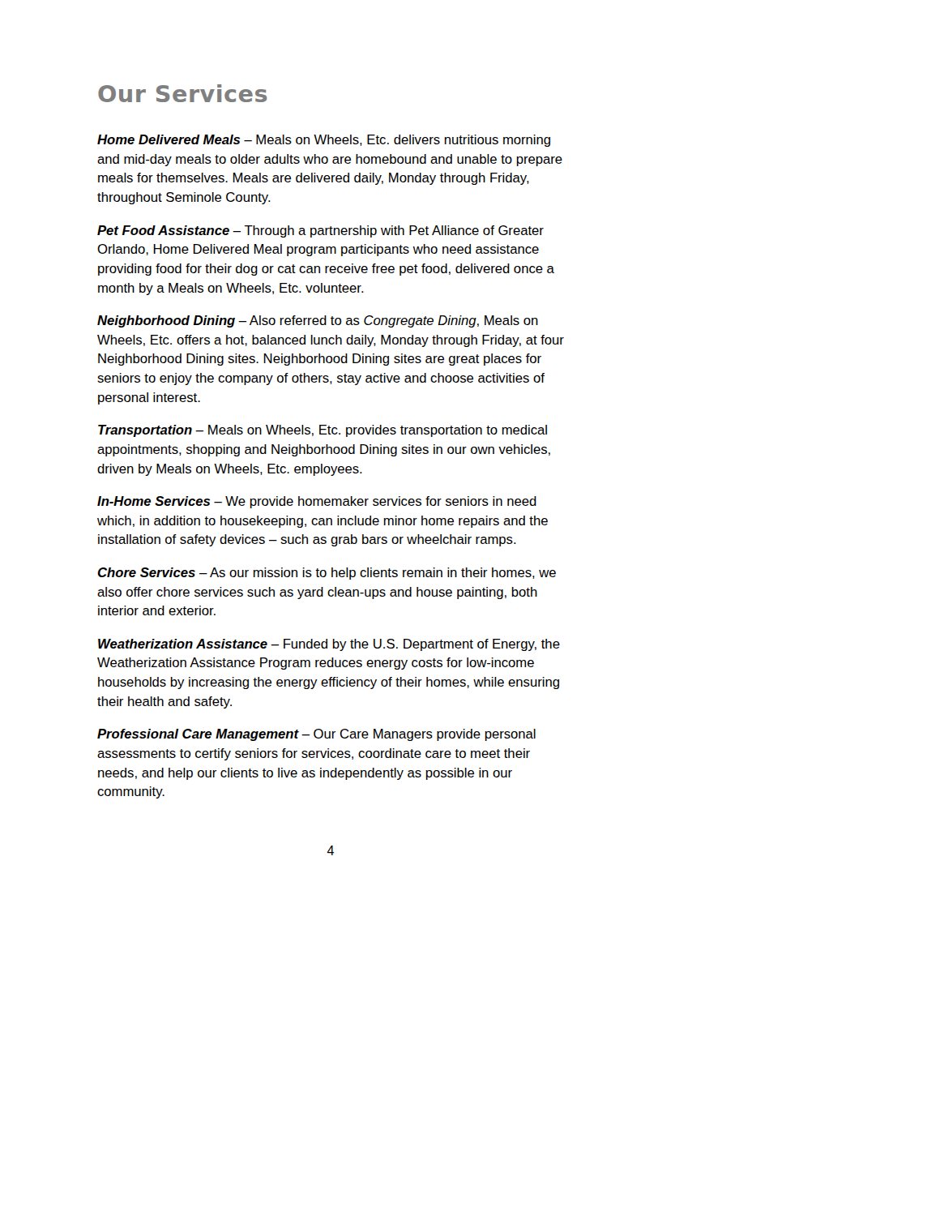Our Services
Home Delivered Meals – Meals on Wheels, Etc. delivers nutritious morning and mid-day meals to older adults who are homebound and unable to prepare meals for themselves. Meals are delivered daily, Monday through Friday, throughout Seminole County.
Pet Food Assistance – Through a partnership with Pet Alliance of Greater Orlando, Home Delivered Meal program participants who need assistance providing food for their dog or cat can receive free pet food, delivered once a month by a Meals on Wheels, Etc. volunteer.
Neighborhood Dining – Also referred to as Congregate Dining, Meals on Wheels, Etc. offers a hot, balanced lunch daily, Monday through Friday, at four Neighborhood Dining sites. Neighborhood Dining sites are great places for seniors to enjoy the company of others, stay active and choose activities of personal interest.
Transportation – Meals on Wheels, Etc. provides transportation to medical appointments, shopping and Neighborhood Dining sites in our own vehicles, driven by Meals on Wheels, Etc. employees.
In-Home Services – We provide homemaker services for seniors in need which, in addition to housekeeping, can include minor home repairs and the installation of safety devices – such as grab bars or wheelchair ramps.
Chore Services – As our mission is to help clients remain in their homes, we also offer chore services such as yard clean-ups and house painting, both interior and exterior.
Weatherization Assistance – Funded by the U.S. Department of Energy, the Weatherization Assistance Program reduces energy costs for low-income households by increasing the energy efficiency of their homes, while ensuring their health and safety.
Professional Care Management – Our Care Managers provide personal assessments to certify seniors for services, coordinate care to meet their needs, and help our clients to live as independently as possible in our community.
4